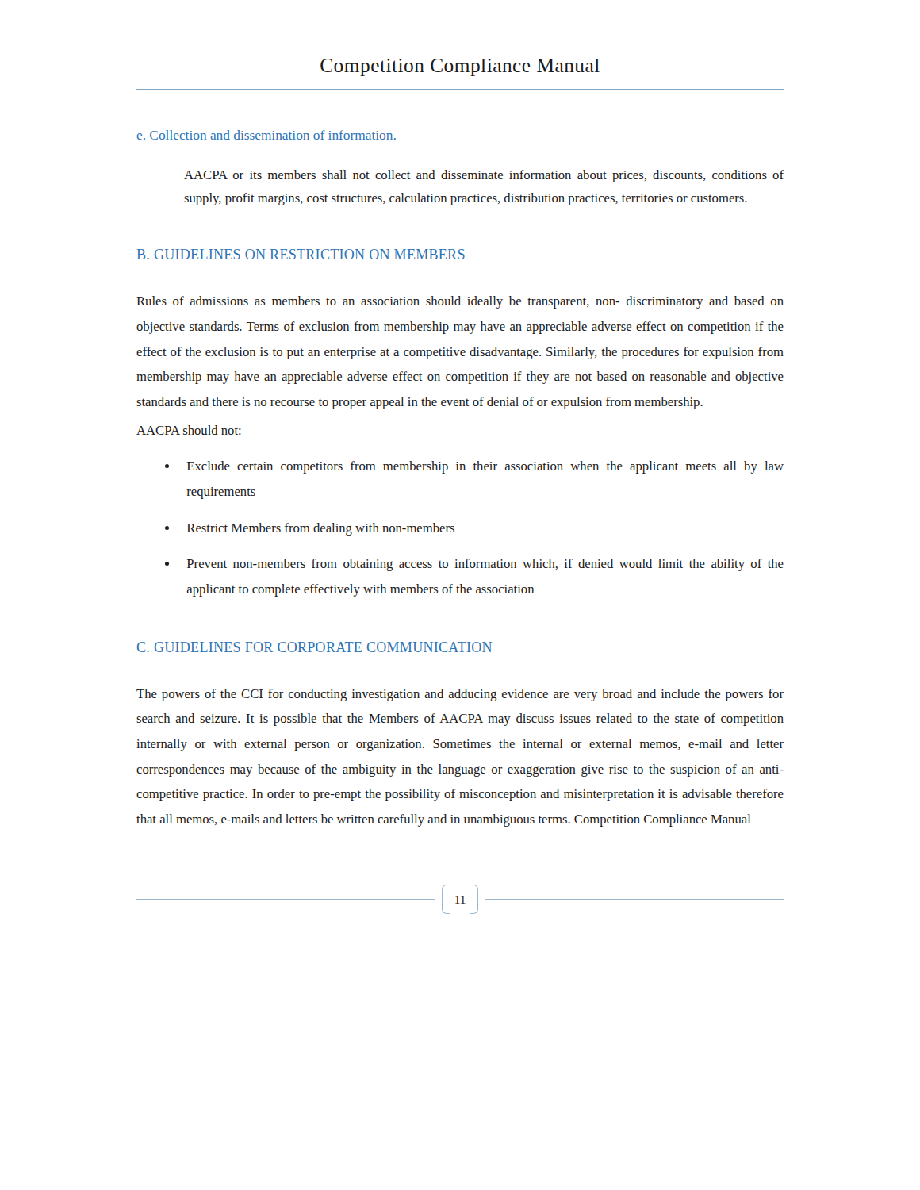Competition Compliance Manual
e. Collection and dissemination of information.
AACPA or its members shall not collect and disseminate information about prices, discounts, conditions of supply, profit margins, cost structures, calculation practices, distribution practices, territories or customers.
B. GUIDELINES ON RESTRICTION ON MEMBERS
Rules of admissions as members to an association should ideally be transparent, non- discriminatory and based on objective standards. Terms of exclusion from membership may have an appreciable adverse effect on competition if the effect of the exclusion is to put an enterprise at a competitive disadvantage. Similarly, the procedures for expulsion from membership may have an appreciable adverse effect on competition if they are not based on reasonable and objective standards and there is no recourse to proper appeal in the event of denial of or expulsion from membership.
AACPA should not:
Exclude certain competitors from membership in their association when the applicant meets all by law requirements
Restrict Members from dealing with non-members
Prevent non-members from obtaining access to information which, if denied would limit the ability of the applicant to complete effectively with members of the association
C. GUIDELINES FOR CORPORATE COMMUNICATION
The powers of the CCI for conducting investigation and adducing evidence are very broad and include the powers for search and seizure. It is possible that the Members of AACPA may discuss issues related to the state of competition internally or with external person or organization. Sometimes the internal or external memos, e-mail and letter correspondences may because of the ambiguity in the language or exaggeration give rise to the suspicion of an anti-competitive practice. In order to pre-empt the possibility of misconception and misinterpretation it is advisable therefore that all memos, e-mails and letters be written carefully and in unambiguous terms. Competition Compliance Manual
11